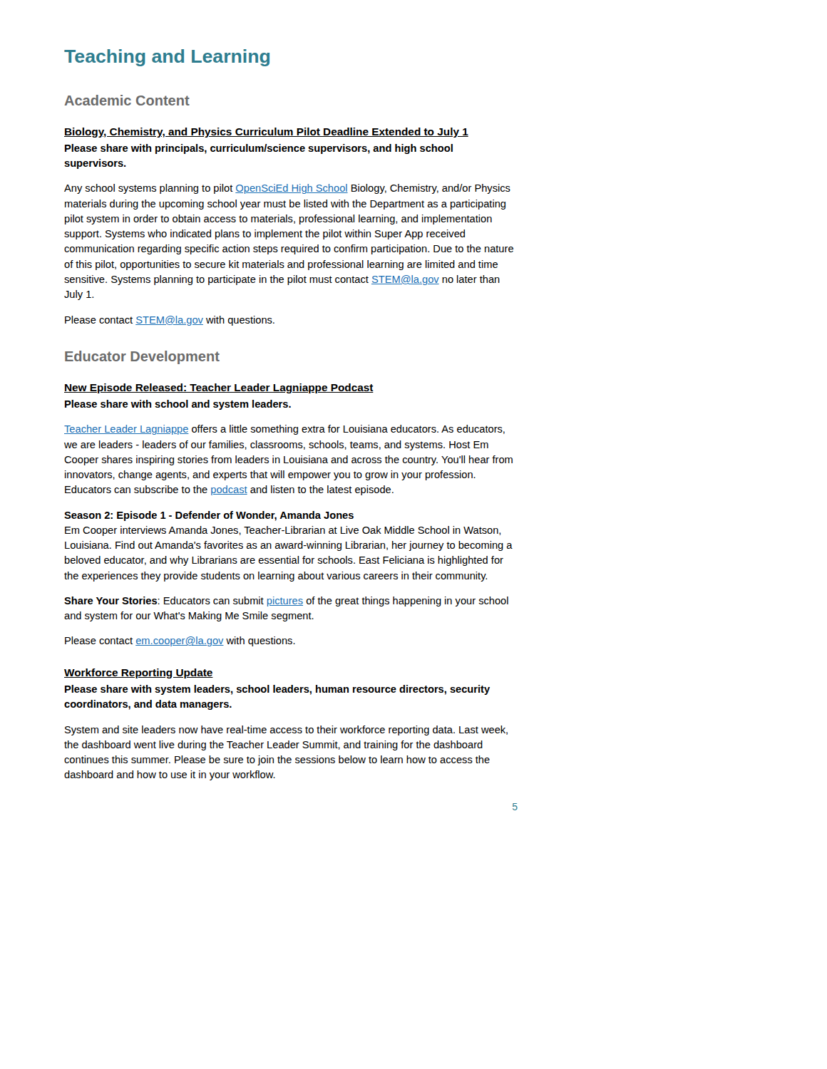Teaching and Learning
Academic Content
Biology, Chemistry, and Physics Curriculum Pilot Deadline Extended to July 1
Please share with principals, curriculum/science supervisors, and high school supervisors.
Any school systems planning to pilot OpenSciEd High School Biology, Chemistry, and/or Physics materials during the upcoming school year must be listed with the Department as a participating pilot system in order to obtain access to materials, professional learning, and implementation support. Systems who indicated plans to implement the pilot within Super App received communication regarding specific action steps required to confirm participation. Due to the nature of this pilot, opportunities to secure kit materials and professional learning are limited and time sensitive. Systems planning to participate in the pilot must contact STEM@la.gov no later than July 1.
Please contact STEM@la.gov with questions.
Educator Development
New Episode Released: Teacher Leader Lagniappe Podcast
Please share with school and system leaders.
Teacher Leader Lagniappe offers a little something extra for Louisiana educators. As educators, we are leaders - leaders of our families, classrooms, schools, teams, and systems. Host Em Cooper shares inspiring stories from leaders in Louisiana and across the country. You'll hear from innovators, change agents, and experts that will empower you to grow in your profession. Educators can subscribe to the podcast and listen to the latest episode.
Season 2: Episode 1 - Defender of Wonder, Amanda Jones
Em Cooper interviews Amanda Jones, Teacher-Librarian at Live Oak Middle School in Watson, Louisiana. Find out Amanda's favorites as an award-winning Librarian, her journey to becoming a beloved educator, and why Librarians are essential for schools. East Feliciana is highlighted for the experiences they provide students on learning about various careers in their community.
Share Your Stories: Educators can submit pictures of the great things happening in your school and system for our What's Making Me Smile segment.
Please contact em.cooper@la.gov with questions.
Workforce Reporting Update
Please share with system leaders, school leaders, human resource directors, security coordinators, and data managers.
System and site leaders now have real-time access to their workforce reporting data. Last week, the dashboard went live during the Teacher Leader Summit, and training for the dashboard continues this summer. Please be sure to join the sessions below to learn how to access the dashboard and how to use it in your workflow.
5